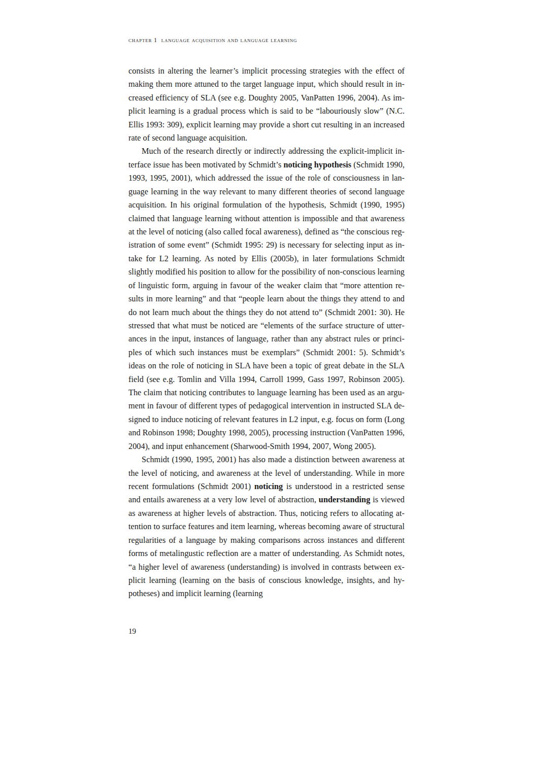chapter 1 language acquisition and language learning
consists in altering the learner’s implicit processing strategies with the effect of making them more attuned to the target language input, which should result in increased efficiency of SLA (see e.g. Doughty 2005, VanPatten 1996, 2004). As implicit learning is a gradual process which is said to be “labouriously slow” (N.C. Ellis 1993: 309), explicit learning may provide a short cut resulting in an increased rate of second language acquisition.
Much of the research directly or indirectly addressing the explicit-implicit interface issue has been motivated by Schmidt’s noticing hypothesis (Schmidt 1990, 1993, 1995, 2001), which addressed the issue of the role of consciousness in language learning in the way relevant to many different theories of second language acquisition. In his original formulation of the hypothesis, Schmidt (1990, 1995) claimed that language learning without attention is impossible and that awareness at the level of noticing (also called focal awareness), defined as “the conscious registration of some event” (Schmidt 1995: 29) is necessary for selecting input as intake for L2 learning. As noted by Ellis (2005b), in later formulations Schmidt slightly modified his position to allow for the possibility of non-conscious learning of linguistic form, arguing in favour of the weaker claim that “more attention results in more learning” and that “people learn about the things they attend to and do not learn much about the things they do not attend to” (Schmidt 2001: 30). He stressed that what must be noticed are “elements of the surface structure of utterances in the input, instances of language, rather than any abstract rules or principles of which such instances must be exemplars” (Schmidt 2001: 5). Schmidt’s ideas on the role of noticing in SLA have been a topic of great debate in the SLA field (see e.g. Tomlin and Villa 1994, Carroll 1999, Gass 1997, Robinson 2005). The claim that noticing contributes to language learning has been used as an argument in favour of different types of pedagogical intervention in instructed SLA designed to induce noticing of relevant features in L2 input, e.g. focus on form (Long and Robinson 1998; Doughty 1998, 2005), processing instruction (VanPatten 1996, 2004), and input enhancement (Sharwood-Smith 1994, 2007, Wong 2005).
Schmidt (1990, 1995, 2001) has also made a distinction between awareness at the level of noticing, and awareness at the level of understanding. While in more recent formulations (Schmidt 2001) noticing is understood in a restricted sense and entails awareness at a very low level of abstraction, understanding is viewed as awareness at higher levels of abstraction. Thus, noticing refers to allocating attention to surface features and item learning, whereas becoming aware of structural regularities of a language by making comparisons across instances and different forms of metalingustic reflection are a matter of understanding. As Schmidt notes, “a higher level of awareness (understanding) is involved in contrasts between explicit learning (learning on the basis of conscious knowledge, insights, and hypotheses) and implicit learning (learning
19